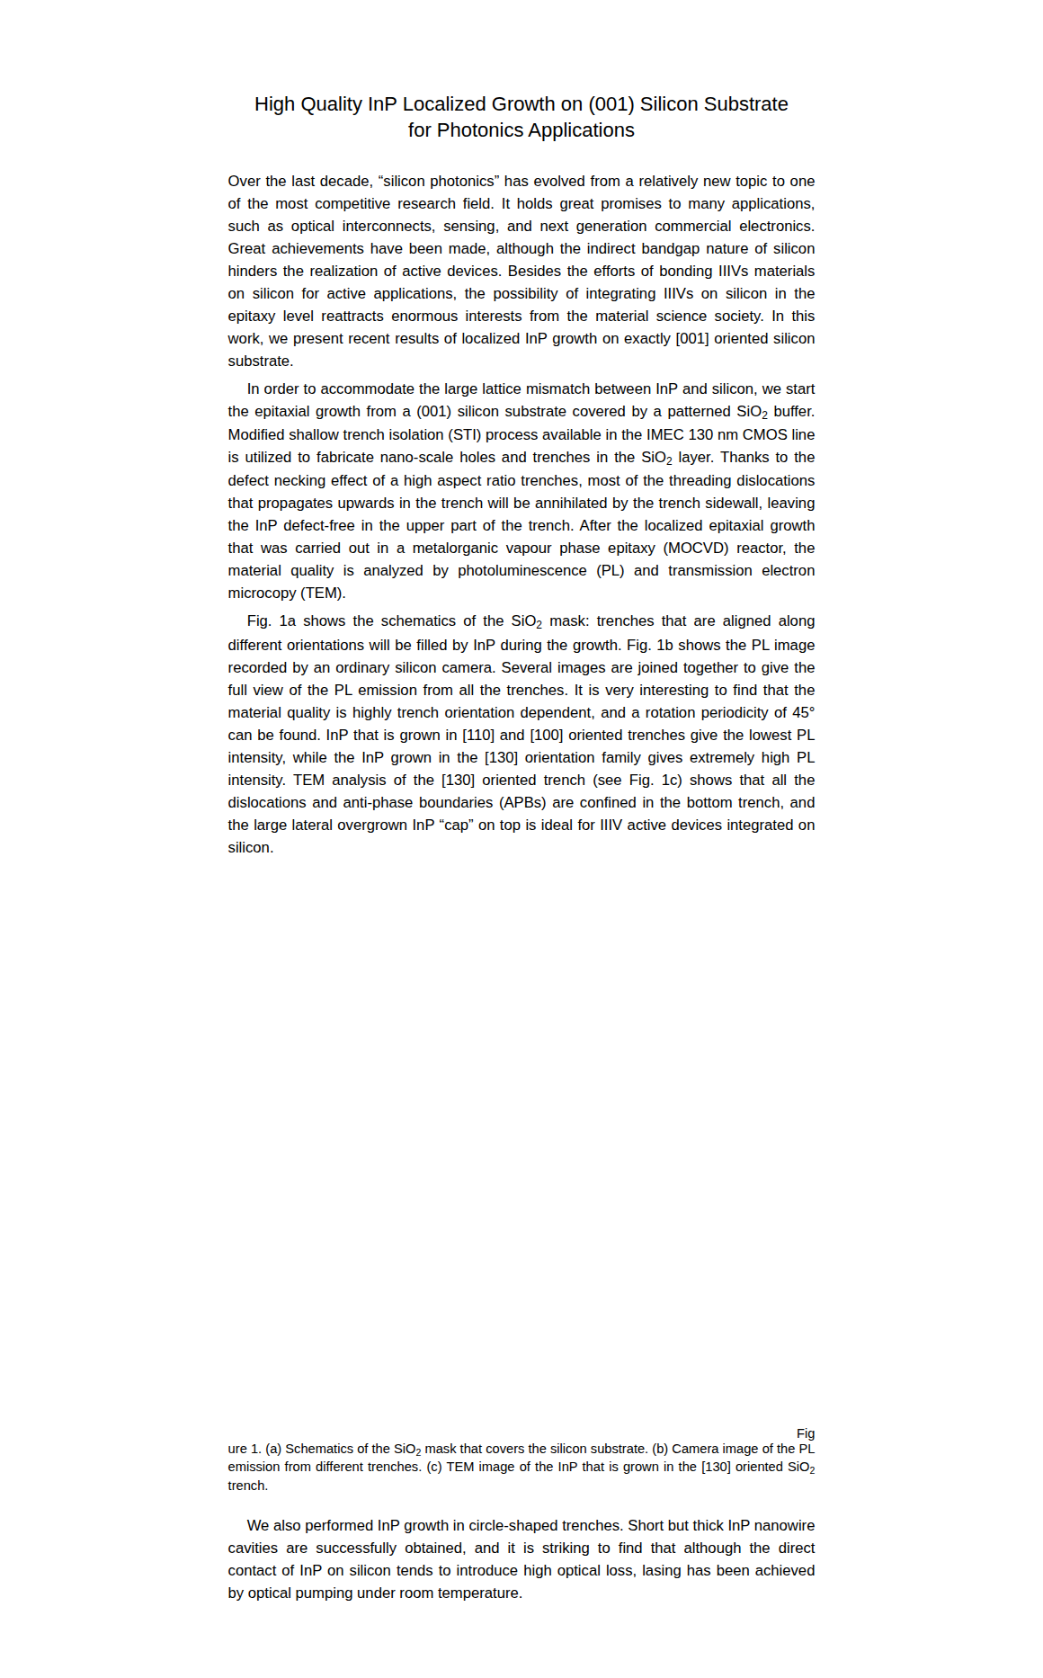High Quality InP Localized Growth on (001) Silicon Substrate
for Photonics Applications
Over the last decade, “silicon photonics” has evolved from a relatively new topic to one of the most competitive research field. It holds great promises to many applications, such as optical interconnects, sensing, and next generation commercial electronics. Great achievements have been made, although the indirect bandgap nature of silicon hinders the realization of active devices. Besides the efforts of bonding IIIVs materials on silicon for active applications, the possibility of integrating IIIVs on silicon in the epitaxy level reattracts enormous interests from the material science society. In this work, we present recent results of localized InP growth on exactly [001] oriented silicon substrate.
In order to accommodate the large lattice mismatch between InP and silicon, we start the epitaxial growth from a (001) silicon substrate covered by a patterned SiO2 buffer. Modified shallow trench isolation (STI) process available in the IMEC 130 nm CMOS line is utilized to fabricate nano-scale holes and trenches in the SiO2 layer. Thanks to the defect necking effect of a high aspect ratio trenches, most of the threading dislocations that propagates upwards in the trench will be annihilated by the trench sidewall, leaving the InP defect-free in the upper part of the trench. After the localized epitaxial growth that was carried out in a metalorganic vapour phase epitaxy (MOCVD) reactor, the material quality is analyzed by photoluminescence (PL) and transmission electron microcopy (TEM).
Fig. 1a shows the schematics of the SiO2 mask: trenches that are aligned along different orientations will be filled by InP during the growth. Fig. 1b shows the PL image recorded by an ordinary silicon camera. Several images are joined together to give the full view of the PL emission from all the trenches. It is very interesting to find that the material quality is highly trench orientation dependent, and a rotation periodicity of 45° can be found. InP that is grown in [110] and [100] oriented trenches give the lowest PL intensity, while the InP grown in the [130] orientation family gives extremely high PL intensity. TEM analysis of the [130] oriented trench (see Fig. 1c) shows that all the dislocations and anti-phase boundaries (APBs) are confined in the bottom trench, and the large lateral overgrown InP “cap” on top is ideal for IIIV active devices integrated on silicon.
Fig
ure 1. (a) Schematics of the SiO2 mask that covers the silicon substrate. (b) Camera image of the PL emission from different trenches. (c) TEM image of the InP that is grown in the [130] oriented SiO2 trench.
We also performed InP growth in circle-shaped trenches. Short but thick InP nanowire cavities are successfully obtained, and it is striking to find that although the direct contact of InP on silicon tends to introduce high optical loss, lasing has been achieved by optical pumping under room temperature.